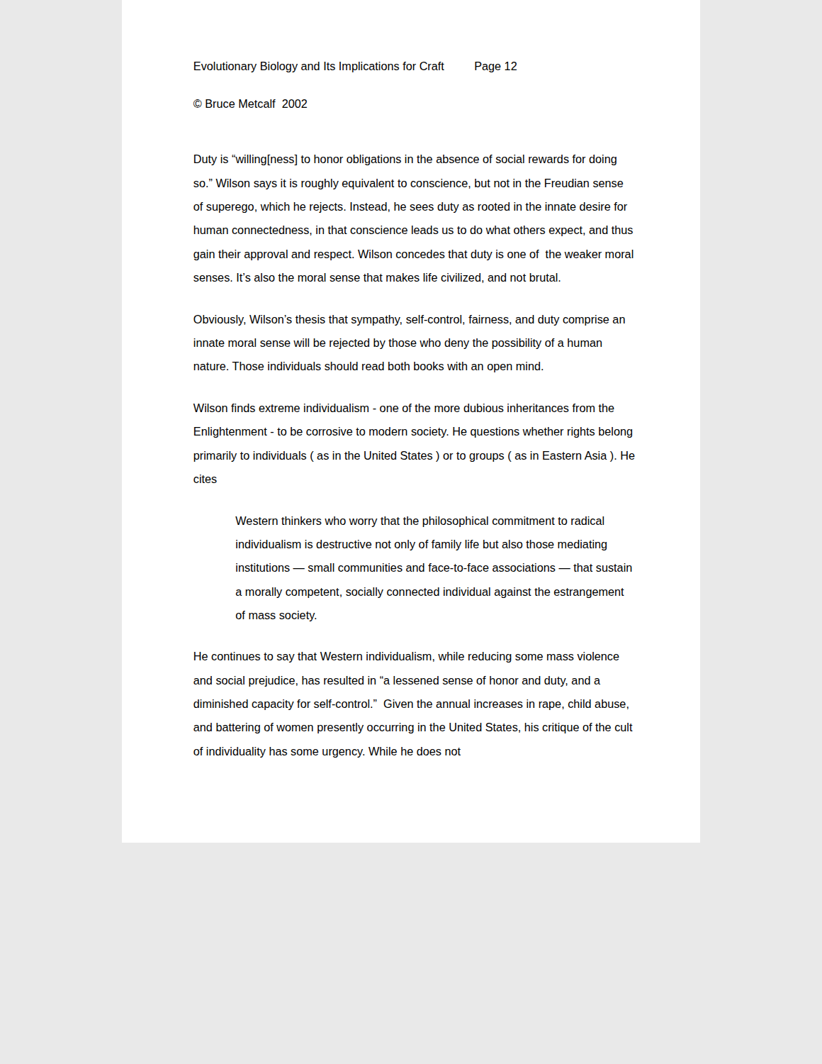Evolutionary Biology and Its Implications for Craft Page 12
© Bruce Metcalf 2002
Duty is “willing[ness] to honor obligations in the absence of social rewards for doing so.” Wilson says it is roughly equivalent to conscience, but not in the Freudian sense of superego, which he rejects. Instead, he sees duty as rooted in the innate desire for human connectedness, in that conscience leads us to do what others expect, and thus gain their approval and respect. Wilson concedes that duty is one of the weaker moral senses. It’s also the moral sense that makes life civilized, and not brutal.
Obviously, Wilson’s thesis that sympathy, self-control, fairness, and duty comprise an innate moral sense will be rejected by those who deny the possibility of a human nature. Those individuals should read both books with an open mind.
Wilson finds extreme individualism - one of the more dubious inheritances from the Enlightenment - to be corrosive to modern society. He questions whether rights belong primarily to individuals ( as in the United States ) or to groups ( as in Eastern Asia ). He cites
Western thinkers who worry that the philosophical commitment to radical individualism is destructive not only of family life but also those mediating institutions — small communities and face-to-face associations — that sustain a morally competent, socially connected individual against the estrangement of mass society.
He continues to say that Western individualism, while reducing some mass violence and social prejudice, has resulted in “a lessened sense of honor and duty, and a diminished capacity for self-control.” Given the annual increases in rape, child abuse, and battering of women presently occurring in the United States, his critique of the cult of individuality has some urgency. While he does not